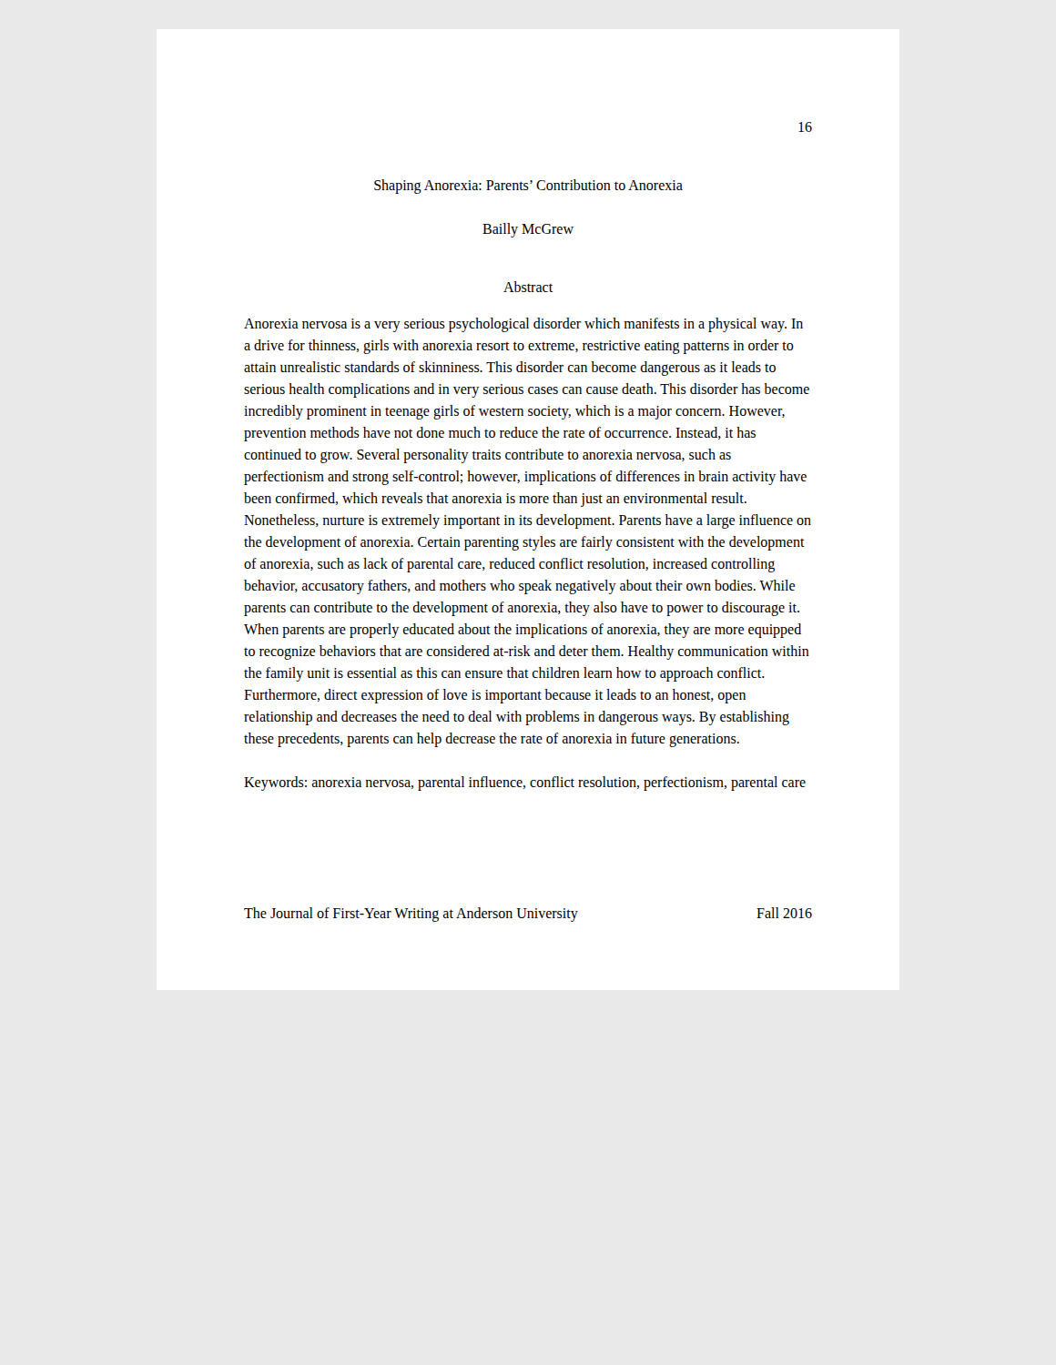16
Shaping Anorexia: Parents’ Contribution to Anorexia
Bailly McGrew
Abstract
Anorexia nervosa is a very serious psychological disorder which manifests in a physical way. In a drive for thinness, girls with anorexia resort to extreme, restrictive eating patterns in order to attain unrealistic standards of skinniness. This disorder can become dangerous as it leads to serious health complications and in very serious cases can cause death. This disorder has become incredibly prominent in teenage girls of western society, which is a major concern. However, prevention methods have not done much to reduce the rate of occurrence. Instead, it has continued to grow. Several personality traits contribute to anorexia nervosa, such as perfectionism and strong self-control; however, implications of differences in brain activity have been confirmed, which reveals that anorexia is more than just an environmental result. Nonetheless, nurture is extremely important in its development. Parents have a large influence on the development of anorexia. Certain parenting styles are fairly consistent with the development of anorexia, such as lack of parental care, reduced conflict resolution, increased controlling behavior, accusatory fathers, and mothers who speak negatively about their own bodies. While parents can contribute to the development of anorexia, they also have to power to discourage it. When parents are properly educated about the implications of anorexia, they are more equipped to recognize behaviors that are considered at-risk and deter them. Healthy communication within the family unit is essential as this can ensure that children learn how to approach conflict. Furthermore, direct expression of love is important because it leads to an honest, open relationship and decreases the need to deal with problems in dangerous ways. By establishing these precedents, parents can help decrease the rate of anorexia in future generations.
Keywords: anorexia nervosa, parental influence, conflict resolution, perfectionism, parental care
The Journal of First-Year Writing at Anderson University Fall 2016